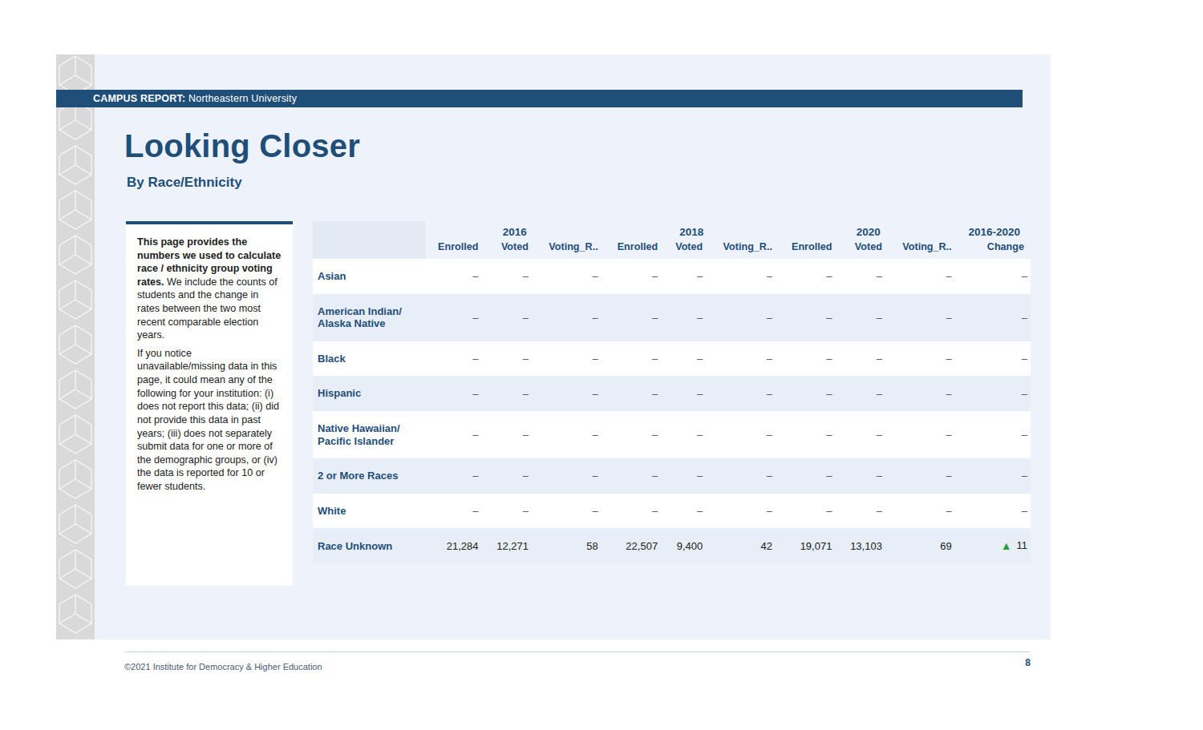CAMPUS REPORT: Northeastern University
Looking Closer
By Race/Ethnicity
This page provides the numbers we used to calculate race / ethnicity group voting rates. We include the counts of students and the change in rates between the two most recent comparable election years.
If you notice unavailable/missing data in this page, it could mean any of the following for your institution: (i) does not report this data; (ii) did not provide this data in past years; (iii) does not separately submit data for one or more of the demographic groups, or (iv) the data is reported for 10 or fewer students.
| | 2016 | 2018 | 2020 | 2016-2020 |
| --- | --- | --- | --- | --- |
| Enrolled | Voted | Voting_R.. | Enrolled | Voted | Voting_R.. | Enrolled | Voted | Voting_R.. | Change |
| Asian | – | – | – | – | – | – | – | – | – | – |
| American Indian/ Alaska Native | – | – | – | – | – | – | – | – | – | – |
| Black | – | – | – | – | – | – | – | – | – | – |
| Hispanic | – | – | – | – | – | – | – | – | – | – |
| Native Hawaiian/ Pacific Islander | – | – | – | – | – | – | – | – | – | – |
| 2 or More Races | – | – | – | – | – | – | – | – | – | – |
| White | – | – | – | – | – | – | – | – | – | – |
| Race Unknown | 21,284 | 12,271 | 58 | 22,507 | 9,400 | 42 | 19,071 | 13,103 | 69 | ▲ 11 |
©2021 Institute for Democracy & Higher Education
8